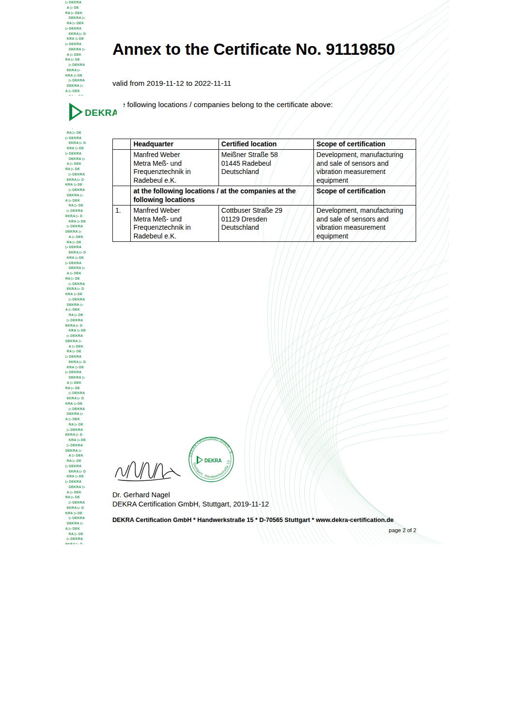▷ DEKRA
A ▷ DE
RA ▷ DEK
DEKRA ▷
RA ▷ DEK
▷ DEKRA
EKRA ▷ D
KRA ▷ DE
▷ DEKRA
DEKRA ▷
A ▷ DEK
RA ▷ DE
▷ DEKRA
EKRA ▷
KRA ▷ DE
▷ DEKRA
DEKRA ▷
A ▷ DEK
RA ▷ DE
▷ DEKRA
EKRA ▷ D
KRA ▷ DE
▷ DEKRA
DEKRA ▷
A ▷ DEK
RA ▷ DE
▷ DEKRA
EKRA ▷ D
KRA ▷ DE
▷ DEKRA
DEKRA ▷
A ▷ DEK
RA ▷ DE
▷ DEKRA
EKRA ▷ D
KRA ▷ DE
▷ DEKRA
DEKRA ▷
A ▷ DEK
RA ▷ DE
▷ DEKRA
EKRA ▷ D
KRA ▷ DE
▷ DEKRA
DEKRA ▷
A ▷ DEK
RA ▷ DE
▷ DEKRA
EKRA ▷ D
KRA ▷ DE
▷ DEKRA
DEKRA ▷
A ▷ DEK
RA ▷ DE
▷ DEKRA
EKRA ▷ D
KRA ▷ DE
▷ DEKRA
DEKRA ▷
A ▷ DEK
RA ▷ DE
▷ DEKRA
EKRA ▷ D
KRA ▷ DE
▷ DEKRA
DEKRA ▷
A ▷ DEK
RA ▷ DE
▷ DEKRA
EKRA ▷ D
KRA ▷ DE
▷ DEKRA
DEKRA ▷
A ▷ DEK
RA ▷ DE
▷ DEKRA
EKRA ▷ D
KRA ▷ DE
▷ DEKRA
DEKRA ▷
A ▷ DEK
RA ▷ DE
▷ DEKRA
EKRA ▷ D
KRA ▷ DE
▷ DEKRA
DEKRA ▷
A ▷ DEK
RA ▷ DE
▷ DEKRA
EKRA ▷ D
KRA ▷ DE
▷ DEKRA
DEKRA ▷
A ▷ DEK
RA ▷ DE
▷ DEKRA
EKRA ▷ D
KRA ▷ DE
▷ DEKRA
DEKRA ▷
A ▷ DEK
RA ▷ DE
▷ DEKRA
EKRA ▷ D
KRA ▷ DE
▷ DEKRA
DEKRA ▷
A ▷ DEK
RA ▷ DE
▷ DEKRA
EKRA ▷ D
KRA ▷ DE
▷ DEKRA
DEKRA ▷
A ▷ DEK
RA ▷ DE
▷ DEKRA
EKRA ▷ D
KRA ▷ DE
▷ DEKRA
DEKRA ▷
A ▷ DEK
DEKRA
Annex to the Certificate No. 91119850
valid from 2019-11-12 to 2022-11-11
The following locations / companies belong to the certificate above:
| | Headquarter | Certified location | Scope of certification |
| --- | --- | --- | --- |
| | Manfred Weber Metra Meß- und Frequenztechnik in Radebeul e.K. | Meißner Straße 58 01445 Radebeul Deutschland | Development, manufacturing and sale of sensors and vibration measurement equipment |
| | at the following locations / at the companies at the following locations | Scope of certification |
| 1. | Manfred Weber Metra Meß- und Frequenztechnik in Radebeul e.K. | Cottbuser Straße 29 01129 Dresden Deutschland | Development, manufacturing and sale of sensors and vibration measurement equipment |
DEKRA Certification GmbH · 9 Stuttgart, Handwerkstraße 15 · 9 DEKRA
Dr. Gerhard Nagel
DEKRA Certification GmbH, Stuttgart, 2019-11-12
DEKRA Certification GmbH * Handwerkstraße 15 * D-70565 Stuttgart * www.dekra-certification.de
page 2 of 2